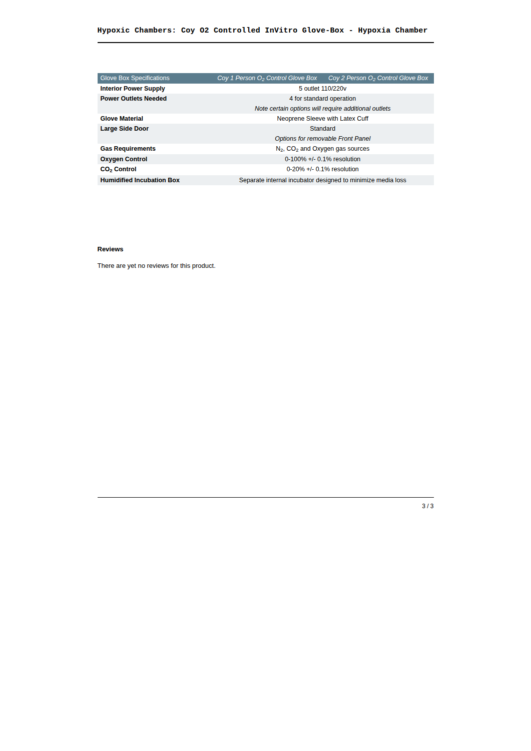Hypoxic Chambers: Coy O2 Controlled InVitro Glove-Box - Hypoxia Chamber
| Glove Box Specifications | Coy 1 Person O 2 Control Glove Box | Coy 2 Person O 2 Control Glove Box |
| --- | --- | --- |
| Interior Power Supply | 5 outlet 110/220v |
| Power Outlets Needed | 4 for standard operation |
| | Note certain options will require additional outlets |
| Glove Material | Neoprene Sleeve with Latex Cuff |
| Large Side Door | Standard |
| | Options for removable Front Panel |
| Gas Requirements | N 2 , CO 2 and Oxygen gas sources |
| Oxygen Control | 0-100% +/- 0.1% resolution |
| CO 2 Control | 0-20% +/- 0.1% resolution |
| Humidified Incubation Box | Separate internal incubator designed to minimize media loss |
Reviews
There are yet no reviews for this product.
3 / 3